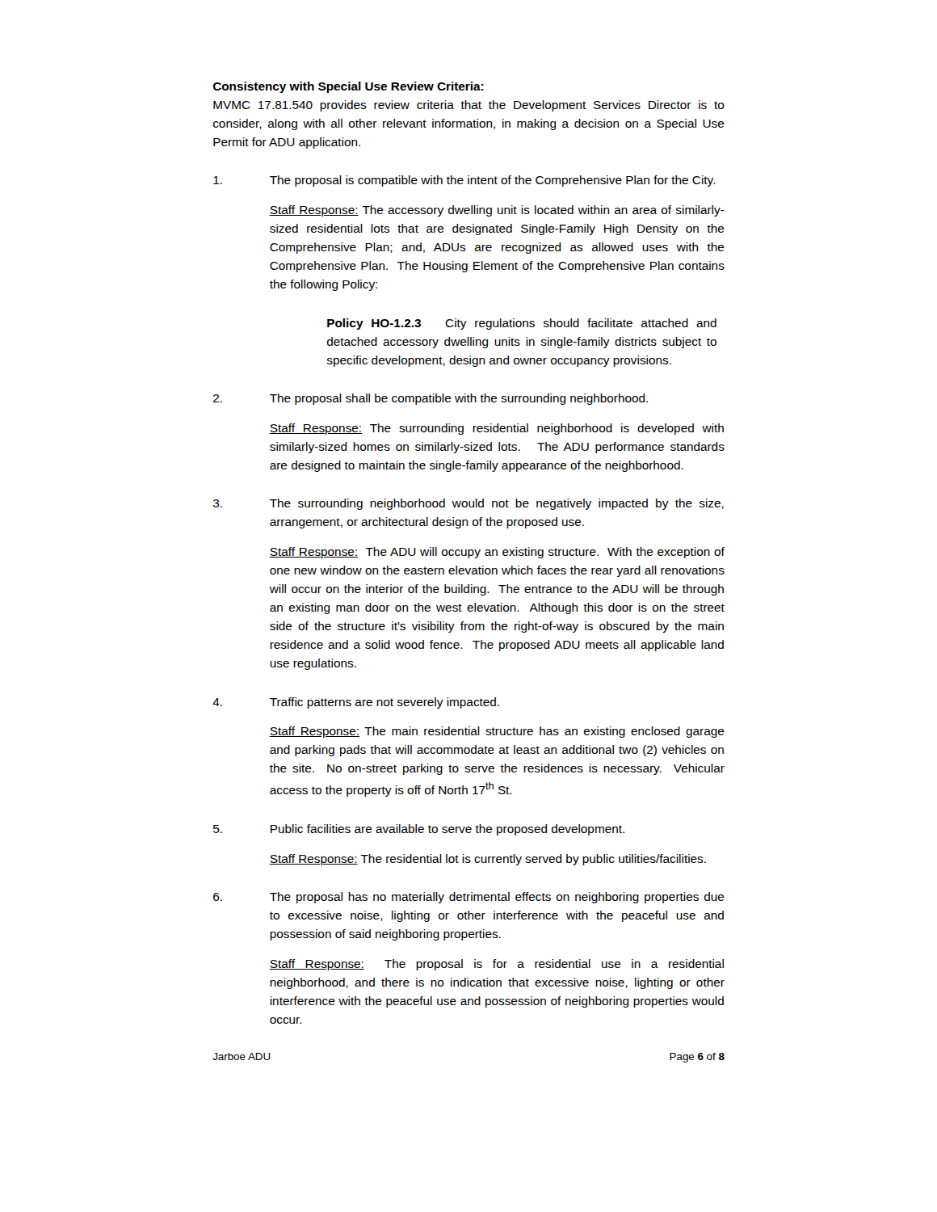Consistency with Special Use Review Criteria:
MVMC 17.81.540 provides review criteria that the Development Services Director is to consider, along with all other relevant information, in making a decision on a Special Use Permit for ADU application.
1.
The proposal is compatible with the intent of the Comprehensive Plan for the City.
Staff Response: The accessory dwelling unit is located within an area of similarly-sized residential lots that are designated Single-Family High Density on the Comprehensive Plan; and, ADUs are recognized as allowed uses with the Comprehensive Plan. The Housing Element of the Comprehensive Plan contains the following Policy:
Policy HO-1.2.3 City regulations should facilitate attached and detached accessory dwelling units in single-family districts subject to specific development, design and owner occupancy provisions.
2.
The proposal shall be compatible with the surrounding neighborhood.
Staff Response: The surrounding residential neighborhood is developed with similarly-sized homes on similarly-sized lots. The ADU performance standards are designed to maintain the single-family appearance of the neighborhood.
3.
The surrounding neighborhood would not be negatively impacted by the size, arrangement, or architectural design of the proposed use.
Staff Response: The ADU will occupy an existing structure. With the exception of one new window on the eastern elevation which faces the rear yard all renovations will occur on the interior of the building. The entrance to the ADU will be through an existing man door on the west elevation. Although this door is on the street side of the structure it's visibility from the right-of-way is obscured by the main residence and a solid wood fence. The proposed ADU meets all applicable land use regulations.
4.
Traffic patterns are not severely impacted.
Staff Response: The main residential structure has an existing enclosed garage and parking pads that will accommodate at least an additional two (2) vehicles on the site. No on-street parking to serve the residences is necessary. Vehicular access to the property is off of North 17th St.
5.
Public facilities are available to serve the proposed development.
Staff Response: The residential lot is currently served by public utilities/facilities.
6.
The proposal has no materially detrimental effects on neighboring properties due to excessive noise, lighting or other interference with the peaceful use and possession of said neighboring properties.
Staff Response: The proposal is for a residential use in a residential neighborhood, and there is no indication that excessive noise, lighting or other interference with the peaceful use and possession of neighboring properties would occur.
Jarboe ADU
Page 6 of 8